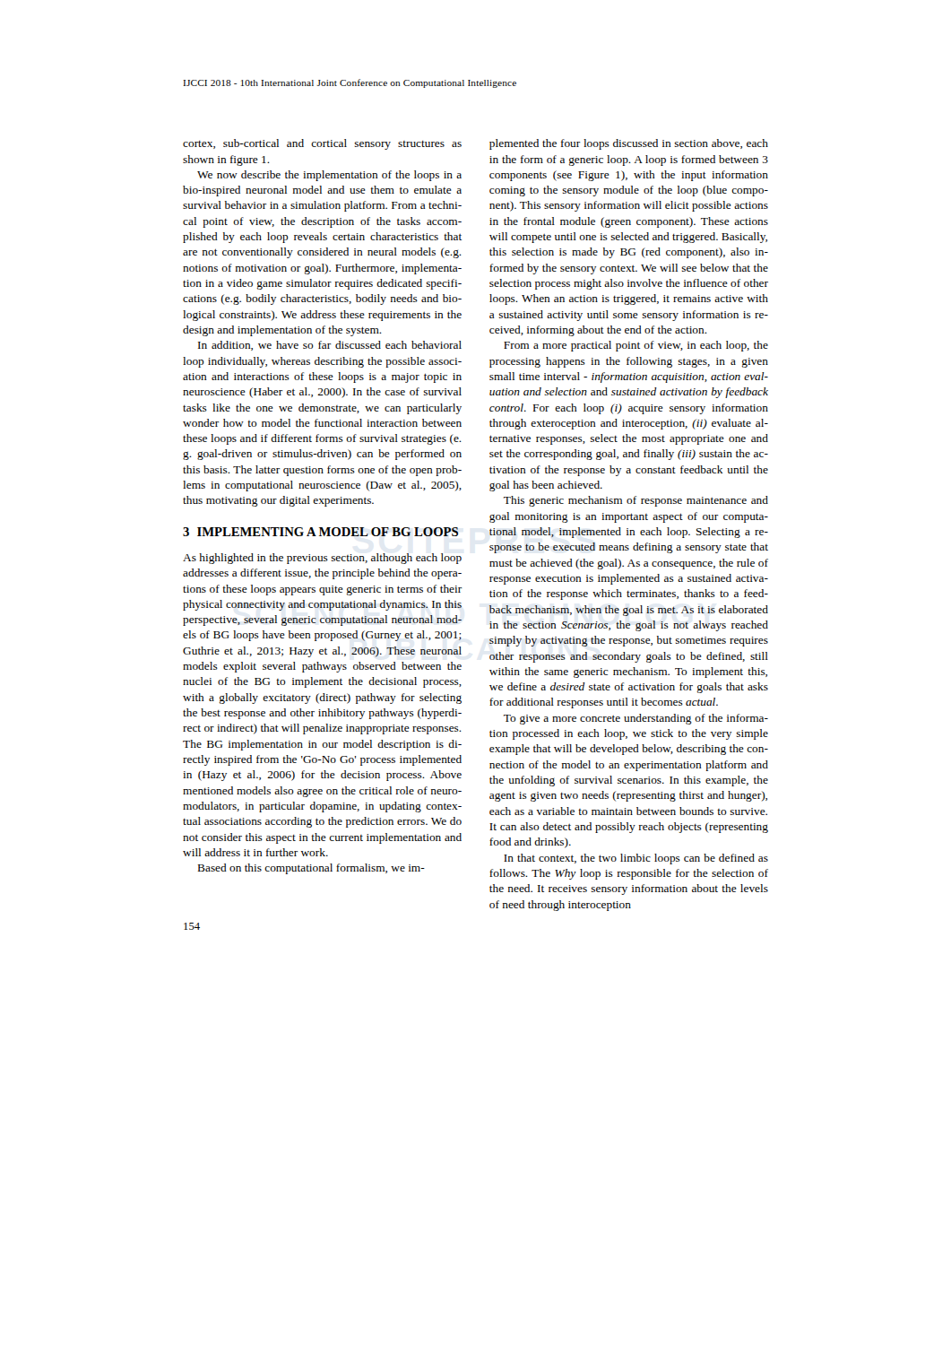IJCCI 2018 - 10th International Joint Conference on Computational Intelligence
SCITEPRESS SCIENCE AND TECHNOLOGY PUBLICATIONS
cortex, sub-cortical and cortical sensory structures as shown in figure 1.
We now describe the implementation of the loops in a bio-inspired neuronal model and use them to emulate a survival behavior in a simulation platform. From a technical point of view, the description of the tasks accomplished by each loop reveals certain characteristics that are not conventionally considered in neural models (e.g. notions of motivation or goal). Furthermore, implementation in a video game simulator requires dedicated specifications (e.g. bodily characteristics, bodily needs and biological constraints). We address these requirements in the design and implementation of the system.
In addition, we have so far discussed each behavioral loop individually, whereas describing the possible association and interactions of these loops is a major topic in neuroscience (Haber et al., 2000). In the case of survival tasks like the one we demonstrate, we can particularly wonder how to model the functional interaction between these loops and if different forms of survival strategies (e. g. goal-driven or stimulus-driven) can be performed on this basis. The latter question forms one of the open problems in computational neuroscience (Daw et al., 2005), thus motivating our digital experiments.
3 IMPLEMENTING A MODEL OF BG LOOPS
As highlighted in the previous section, although each loop addresses a different issue, the principle behind the operations of these loops appears quite generic in terms of their physical connectivity and computational dynamics. In this perspective, several generic computational neuronal models of BG loops have been proposed (Gurney et al., 2001; Guthrie et al., 2013; Hazy et al., 2006). These neuronal models exploit several pathways observed between the nuclei of the BG to implement the decisional process, with a globally excitatory (direct) pathway for selecting the best response and other inhibitory pathways (hyperdirect or indirect) that will penalize inappropriate responses. The BG implementation in our model description is directly inspired from the 'Go-No Go' process implemented in (Hazy et al., 2006) for the decision process. Above mentioned models also agree on the critical role of neuromodulators, in particular dopamine, in updating contextual associations according to the prediction errors. We do not consider this aspect in the current implementation and will address it in further work.
Based on this computational formalism, we im-
plemented the four loops discussed in section above, each in the form of a generic loop. A loop is formed between 3 components (see Figure 1), with the input information coming to the sensory module of the loop (blue component). This sensory information will elicit possible actions in the frontal module (green component). These actions will compete until one is selected and triggered. Basically, this selection is made by BG (red component), also informed by the sensory context. We will see below that the selection process might also involve the influence of other loops. When an action is triggered, it remains active with a sustained activity until some sensory information is received, informing about the end of the action.
From a more practical point of view, in each loop, the processing happens in the following stages, in a given small time interval - information acquisition, action evaluation and selection and sustained activation by feedback control. For each loop (i) acquire sensory information through exteroception and interoception, (ii) evaluate alternative responses, select the most appropriate one and set the corresponding goal, and finally (iii) sustain the activation of the response by a constant feedback until the goal has been achieved.
This generic mechanism of response maintenance and goal monitoring is an important aspect of our computational model, implemented in each loop. Selecting a response to be executed means defining a sensory state that must be achieved (the goal). As a consequence, the rule of response execution is implemented as a sustained activation of the response which terminates, thanks to a feedback mechanism, when the goal is met. As it is elaborated in the section Scenarios, the goal is not always reached simply by activating the response, but sometimes requires other responses and secondary goals to be defined, still within the same generic mechanism. To implement this, we define a desired state of activation for goals that asks for additional responses until it becomes actual.
To give a more concrete understanding of the information processed in each loop, we stick to the very simple example that will be developed below, describing the connection of the model to an experimentation platform and the unfolding of survival scenarios. In this example, the agent is given two needs (representing thirst and hunger), each as a variable to maintain between bounds to survive. It can also detect and possibly reach objects (representing food and drinks).
In that context, the two limbic loops can be defined as follows. The Why loop is responsible for the selection of the need. It receives sensory information about the levels of need through interoception
154